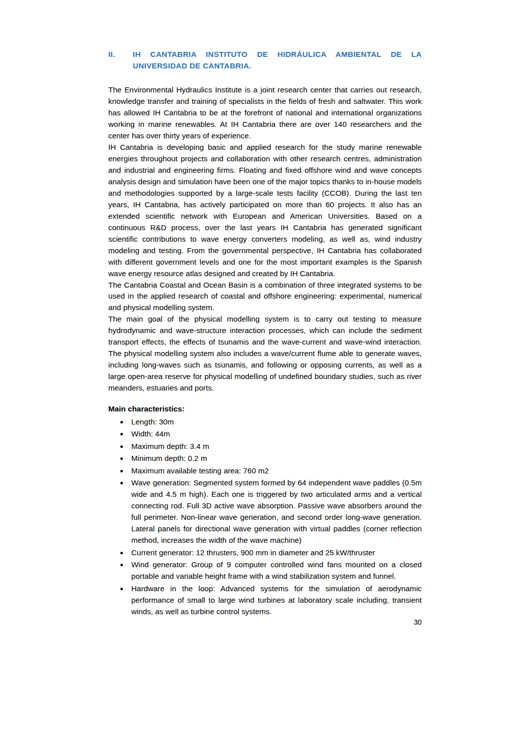II. IH CANTABRIA INSTITUTO DE HIDRÁULICA AMBIENTAL DE LA UNIVERSIDAD DE CANTABRIA.
The Environmental Hydraulics Institute is a joint research center that carries out research, knowledge transfer and training of specialists in the fields of fresh and saltwater. This work has allowed IH Cantabria to be at the forefront of national and international organizations working in marine renewables. At IH Cantabria there are over 140 researchers and the center has over thirty years of experience.
IH Cantabria is developing basic and applied research for the study marine renewable energies throughout projects and collaboration with other research centres, administration and industrial and engineering firms. Floating and fixed offshore wind and wave concepts analysis design and simulation have been one of the major topics thanks to in-house models and methodologies supported by a large-scale tests facility (CCOB). During the last ten years, IH Cantabria, has actively participated on more than 60 projects. It also has an extended scientific network with European and American Universities. Based on a continuous R&D process, over the last years IH Cantabria has generated significant scientific contributions to wave energy converters modeling, as well as, wind industry modeling and testing. From the governmental perspective, IH Cantabria has collaborated with different government levels and one for the most important examples is the Spanish wave energy resource atlas designed and created by IH Cantabria.
The Cantabria Coastal and Ocean Basin is a combination of three integrated systems to be used in the applied research of coastal and offshore engineering: experimental, numerical and physical modelling system.
The main goal of the physical modelling system is to carry out testing to measure hydrodynamic and wave-structure interaction processes, which can include the sediment transport effects, the effects of tsunamis and the wave-current and wave-wind interaction. The physical modelling system also includes a wave/current flume able to generate waves, including long-waves such as tsunamis, and following or opposing currents, as well as a large open-area reserve for physical modelling of undefined boundary studies, such as river meanders, estuaries and ports.
Main characteristics:
Length: 30m
Width: 44m
Maximum depth: 3.4 m
Minimum depth: 0.2 m
Maximum available testing area: 760 m2
Wave generation: Segmented system formed by 64 independent wave paddles (0.5m wide and 4.5 m high). Each one is triggered by two articulated arms and a vertical connecting rod. Full 3D active wave absorption. Passive wave absorbers around the full perimeter. Non-linear wave generation, and second order long-wave generation. Lateral panels for directional wave generation with virtual paddles (corner reflection method, increases the width of the wave machine)
Current generator: 12 thrusters, 900 mm in diameter and 25 kW/thruster
Wind generator: Group of 9 computer controlled wind fans mounted on a closed portable and variable height frame with a wind stabilization system and funnel.
Hardware in the loop: Advanced systems for the simulation of aerodynamic performance of small to large wind turbines at laboratory scale including, transient winds, as well as turbine control systems.
30